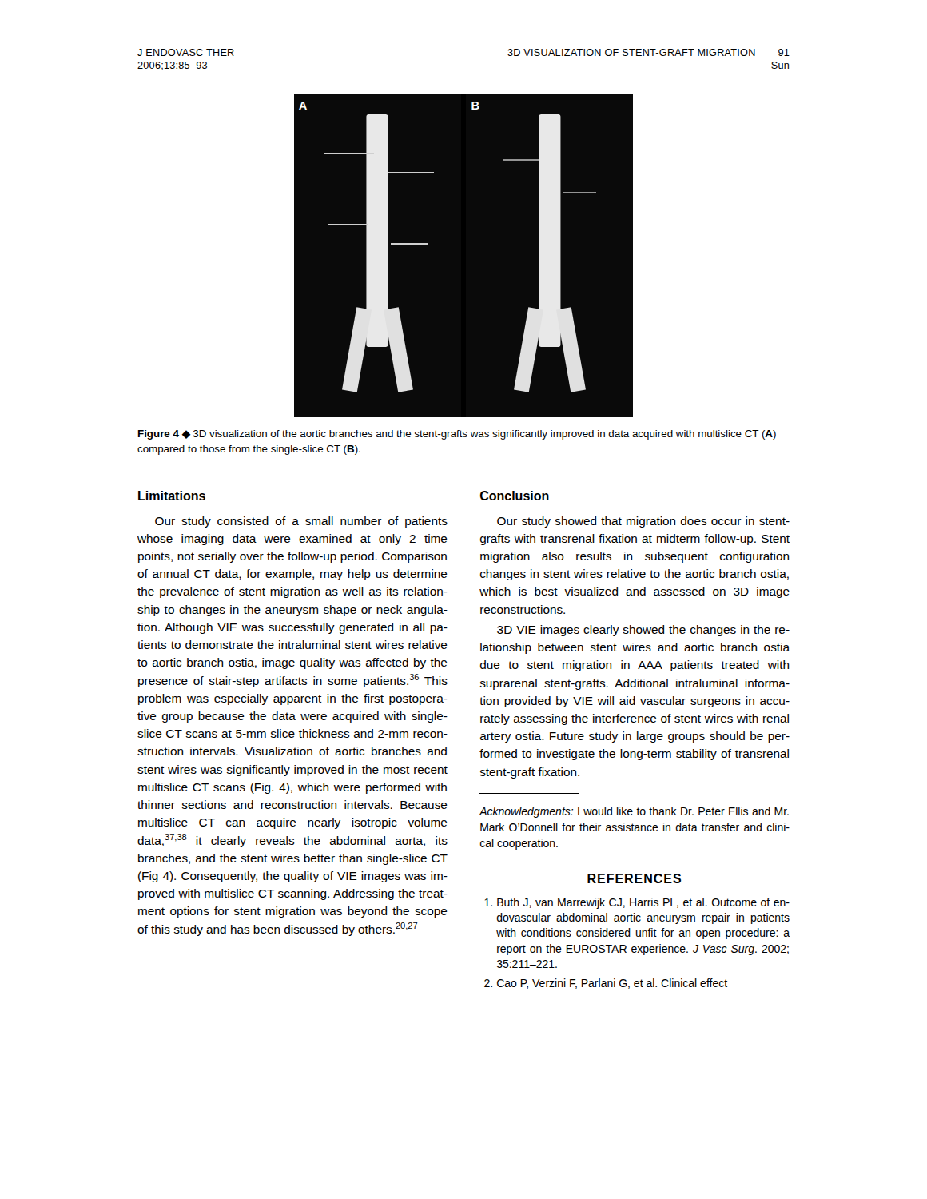J ENDOVASC THER
2006;13:85–93
3D VISUALIZATION OF STENT-GRAFT MIGRATION91
Sun
A
B
Figure 4 ◆ 3D visualization of the aortic branches and the stent-grafts was significantly improved in data acquired with multislice CT (A) compared to those from the single-slice CT (B).
Limitations
Our study consisted of a small number of patients whose imaging data were examined at only 2 time points, not serially over the follow-up period. Comparison of annual CT data, for example, may help us determine the prevalence of stent migration as well as its relationship to changes in the aneurysm shape or neck angulation. Although VIE was successfully generated in all patients to demonstrate the intraluminal stent wires relative to aortic branch ostia, image quality was affected by the presence of stair-step artifacts in some patients.36 This problem was especially apparent in the first postoperative group because the data were acquired with single-slice CT scans at 5-mm slice thickness and 2-mm reconstruction intervals. Visualization of aortic branches and stent wires was significantly improved in the most recent multislice CT scans (Fig. 4), which were performed with thinner sections and reconstruction intervals. Because multislice CT can acquire nearly isotropic volume data,37,38 it clearly reveals the abdominal aorta, its branches, and the stent wires better than single-slice CT (Fig 4). Consequently, the quality of VIE images was improved with multislice CT scanning. Addressing the treatment options for stent migration was beyond the scope of this study and has been discussed by others.20,27
Conclusion
Our study showed that migration does occur in stent-grafts with transrenal fixation at midterm follow-up. Stent migration also results in subsequent configuration changes in stent wires relative to the aortic branch ostia, which is best visualized and assessed on 3D image reconstructions.
3D VIE images clearly showed the changes in the relationship between stent wires and aortic branch ostia due to stent migration in AAA patients treated with suprarenal stent-grafts. Additional intraluminal information provided by VIE will aid vascular surgeons in accurately assessing the interference of stent wires with renal artery ostia. Future study in large groups should be performed to investigate the long-term stability of transrenal stent-graft fixation.
Acknowledgments: I would like to thank Dr. Peter Ellis and Mr. Mark O’Donnell for their assistance in data transfer and clinical cooperation.
REFERENCES
Buth J, van Marrewijk CJ, Harris PL, et al. Outcome of endovascular abdominal aortic aneurysm repair in patients with conditions considered unfit for an open procedure: a report on the EUROSTAR experience. J Vasc Surg. 2002; 35:211–221.
Cao P, Verzini F, Parlani G, et al. Clinical effect